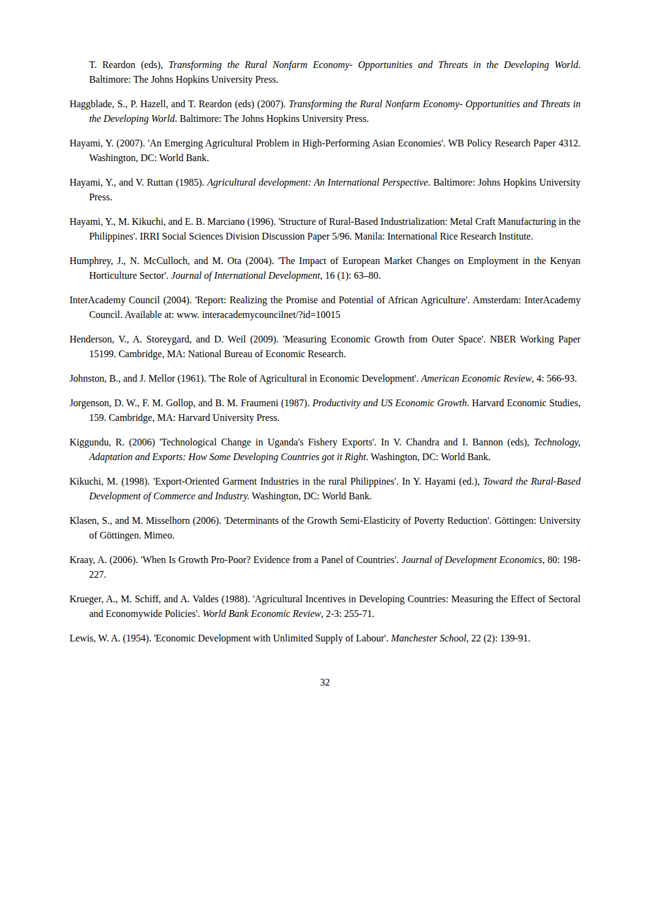T. Reardon (eds), Transforming the Rural Nonfarm Economy- Opportunities and Threats in the Developing World. Baltimore: The Johns Hopkins University Press.
Haggblade, S., P. Hazell, and T. Reardon (eds) (2007). Transforming the Rural Nonfarm Economy- Opportunities and Threats in the Developing World. Baltimore: The Johns Hopkins University Press.
Hayami, Y. (2007). 'An Emerging Agricultural Problem in High-Performing Asian Economies'. WB Policy Research Paper 4312. Washington, DC: World Bank.
Hayami, Y., and V. Ruttan (1985). Agricultural development: An International Perspective. Baltimore: Johns Hopkins University Press.
Hayami, Y., M. Kikuchi, and E. B. Marciano (1996). 'Structure of Rural-Based Industrialization: Metal Craft Manufacturing in the Philippines'. IRRI Social Sciences Division Discussion Paper 5/96. Manila: International Rice Research Institute.
Humphrey, J., N. McCulloch, and M. Ota (2004). 'The Impact of European Market Changes on Employment in the Kenyan Horticulture Sector'. Journal of International Development, 16 (1): 63–80.
InterAcademy Council (2004). 'Report: Realizing the Promise and Potential of African Agriculture'. Amsterdam: InterAcademy Council. Available at: www. interacademycouncilnet/?id=10015
Henderson, V., A. Storeygard, and D. Weil (2009). 'Measuring Economic Growth from Outer Space'. NBER Working Paper 15199. Cambridge, MA: National Bureau of Economic Research.
Johnston, B., and J. Mellor (1961). 'The Role of Agricultural in Economic Development'. American Economic Review, 4: 566-93.
Jorgenson, D. W., F. M. Gollop, and B. M. Fraumeni (1987). Productivity and US Economic Growth. Harvard Economic Studies, 159. Cambridge, MA: Harvard University Press.
Kiggundu, R. (2006) 'Technological Change in Uganda's Fishery Exports'. In V. Chandra and I. Bannon (eds), Technology, Adaptation and Exports: How Some Developing Countries got it Right. Washington, DC: World Bank.
Kikuchi, M. (1998). 'Export-Oriented Garment Industries in the rural Philippines'. In Y. Hayami (ed.), Toward the Rural-Based Development of Commerce and Industry. Washington, DC: World Bank.
Klasen, S., and M. Misselhorn (2006). 'Determinants of the Growth Semi-Elasticity of Poverty Reduction'. Göttingen: University of Göttingen. Mimeo.
Kraay, A. (2006). 'When Is Growth Pro-Poor? Evidence from a Panel of Countries'. Journal of Development Economics, 80: 198-227.
Krueger, A., M. Schiff, and A. Valdes (1988). 'Agricultural Incentives in Developing Countries: Measuring the Effect of Sectoral and Economywide Policies'. World Bank Economic Review, 2-3: 255-71.
Lewis, W. A. (1954). 'Economic Development with Unlimited Supply of Labour'. Manchester School, 22 (2): 139-91.
32